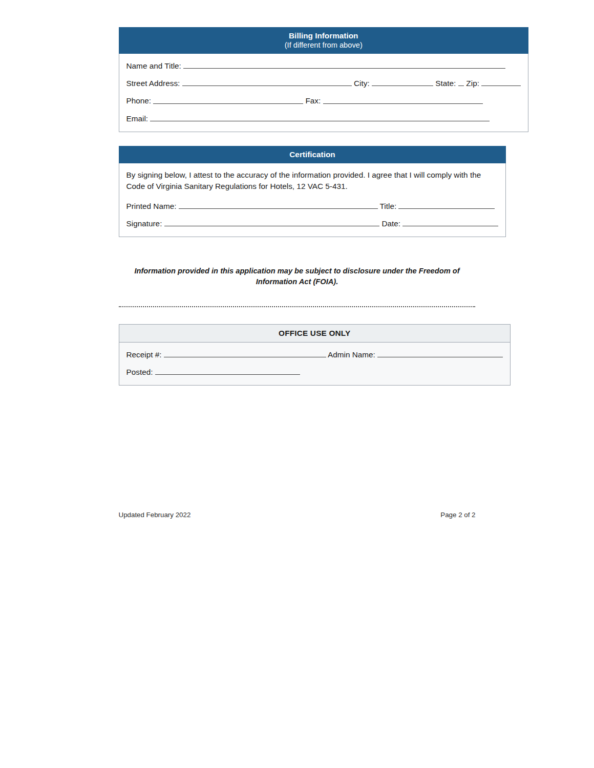| Billing Information (If different from above) |
| --- |
| Name and Title: Street Address: City: State: Zip: Phone: Fax: Email: |
| Certification |
| --- |
| By signing below, I attest to the accuracy of the information provided. I agree that I will comply with the Code of Virginia Sanitary Regulations for Hotels, 12 VAC 5-431. Printed Name: Title: Signature: Date: |
Information provided in this application may be subject to disclosure under the Freedom of Information Act (FOIA).
| OFFICE USE ONLY |
| --- |
| Receipt #: Admin Name: Posted: |
Updated February 2022 Page 2 of 2